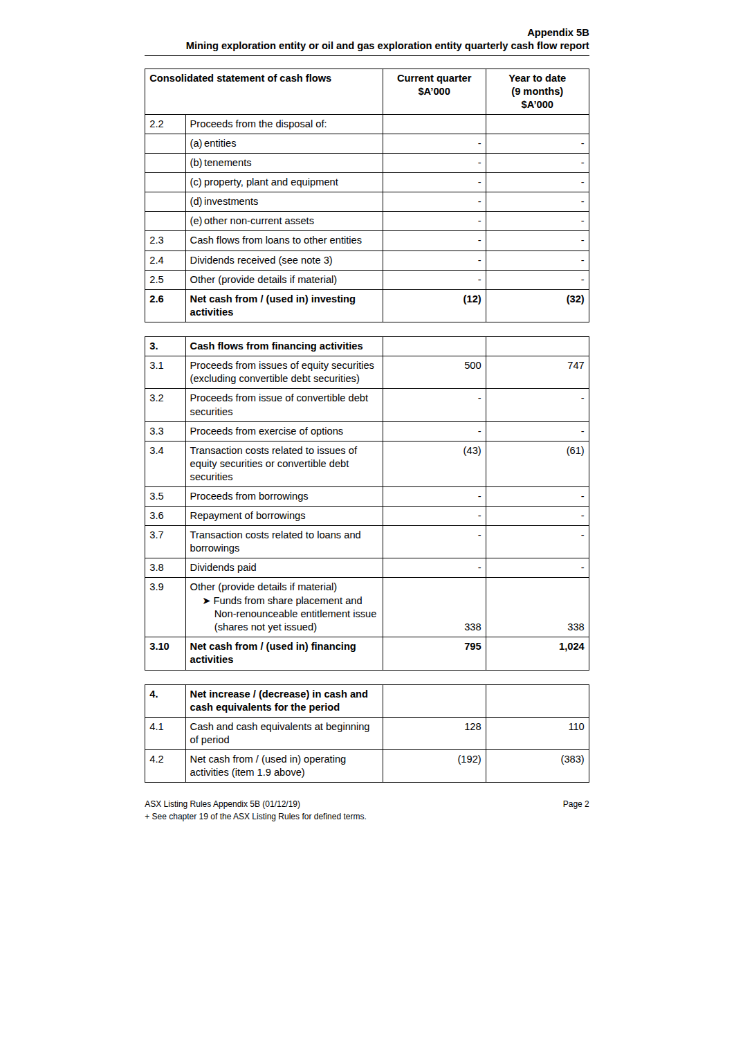Appendix 5B
Mining exploration entity or oil and gas exploration entity quarterly cash flow report
| Consolidated statement of cash flows | Current quarter $A’000 | Year to date (9 months) $A’000 |
| --- | --- | --- |
| 2.2 | Proceeds from the disposal of: | | |
| | (a) entities | - | - |
| | (b) tenements | - | - |
| | (c) property, plant and equipment | - | - |
| | (d) investments | - | - |
| | (e) other non-current assets | - | - |
| 2.3 | Cash flows from loans to other entities | - | - |
| 2.4 | Dividends received (see note 3) | - | - |
| 2.5 | Other (provide details if material) | - | - |
| 2.6 | Net cash from / (used in) investing activities | (12) | (32) |
| 3. | Cash flows from financing activities | | |
| 3.1 | Proceeds from issues of equity securities (excluding convertible debt securities) | 500 | 747 |
| 3.2 | Proceeds from issue of convertible debt securities | - | - |
| 3.3 | Proceeds from exercise of options | - | - |
| 3.4 | Transaction costs related to issues of equity securities or convertible debt securities | (43) | (61) |
| 3.5 | Proceeds from borrowings | - | - |
| 3.6 | Repayment of borrowings | - | - |
| 3.7 | Transaction costs related to loans and borrowings | - | - |
| 3.8 | Dividends paid | - | - |
| 3.9 | Other (provide details if material) ➤ Funds from share placement and Non-renounceable entitlement issue (shares not yet issued) | 338 | 338 |
| 3.10 | Net cash from / (used in) financing activities | 795 | 1,024 |
| 4. | Net increase / (decrease) in cash and cash equivalents for the period | | |
| 4.1 | Cash and cash equivalents at beginning of period | 128 | 110 |
| 4.2 | Net cash from / (used in) operating activities (item 1.9 above) | (192) | (383) |
ASX Listing Rules Appendix 5B (01/12/19) Page 2
+ See chapter 19 of the ASX Listing Rules for defined terms.